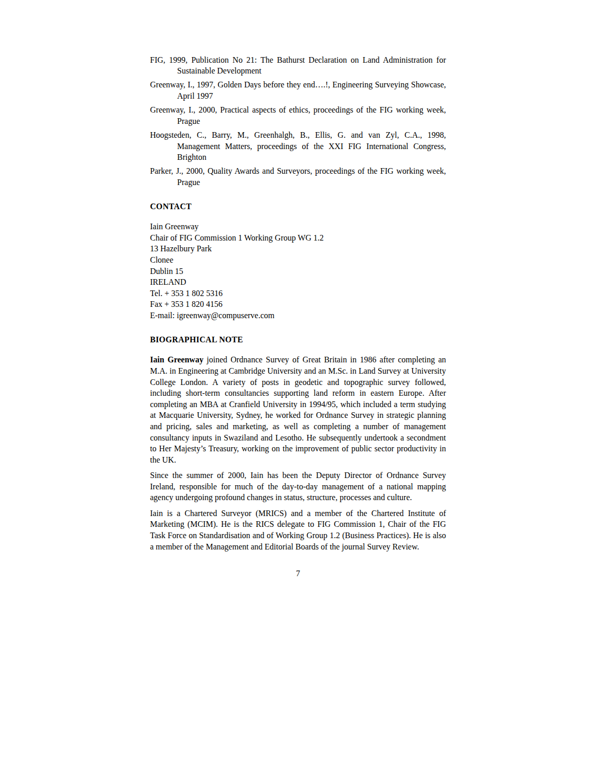FIG, 1999, Publication No 21: The Bathurst Declaration on Land Administration for Sustainable Development
Greenway, I., 1997, Golden Days before they end….!, Engineering Surveying Showcase, April 1997
Greenway, I., 2000, Practical aspects of ethics, proceedings of the FIG working week, Prague
Hoogsteden, C., Barry, M., Greenhalgh, B., Ellis, G. and van Zyl, C.A., 1998, Management Matters, proceedings of the XXI FIG International Congress, Brighton
Parker, J., 2000, Quality Awards and Surveyors, proceedings of the FIG working week, Prague
CONTACT
Iain Greenway
Chair of FIG Commission 1 Working Group WG 1.2
13 Hazelbury Park
Clonee
Dublin 15
IRELAND
Tel. + 353 1 802 5316
Fax + 353 1 820 4156
E-mail: igreenway@compuserve.com
BIOGRAPHICAL NOTE
Iain Greenway joined Ordnance Survey of Great Britain in 1986 after completing an M.A. in Engineering at Cambridge University and an M.Sc. in Land Survey at University College London. A variety of posts in geodetic and topographic survey followed, including short-term consultancies supporting land reform in eastern Europe. After completing an MBA at Cranfield University in 1994/95, which included a term studying at Macquarie University, Sydney, he worked for Ordnance Survey in strategic planning and pricing, sales and marketing, as well as completing a number of management consultancy inputs in Swaziland and Lesotho. He subsequently undertook a secondment to Her Majesty’s Treasury, working on the improvement of public sector productivity in the UK.
Since the summer of 2000, Iain has been the Deputy Director of Ordnance Survey Ireland, responsible for much of the day-to-day management of a national mapping agency undergoing profound changes in status, structure, processes and culture.
Iain is a Chartered Surveyor (MRICS) and a member of the Chartered Institute of Marketing (MCIM). He is the RICS delegate to FIG Commission 1, Chair of the FIG Task Force on Standardisation and of Working Group 1.2 (Business Practices). He is also a member of the Management and Editorial Boards of the journal Survey Review.
7